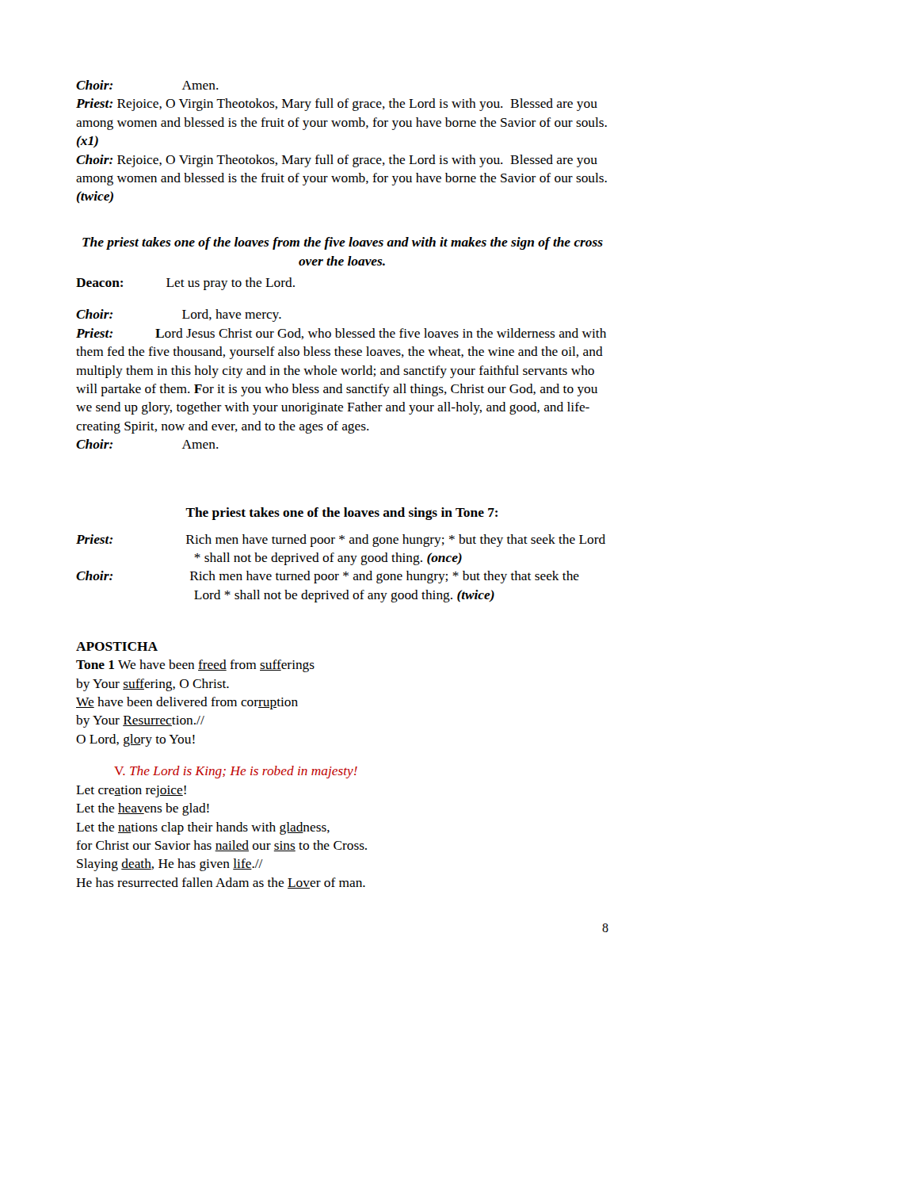Choir: Amen.
Priest: Rejoice, O Virgin Theotokos, Mary full of grace, the Lord is with you. Blessed are you among women and blessed is the fruit of your womb, for you have borne the Savior of our souls. (x1)
Choir: Rejoice, O Virgin Theotokos, Mary full of grace, the Lord is with you. Blessed are you among women and blessed is the fruit of your womb, for you have borne the Savior of our souls. (twice)
The priest takes one of the loaves from the five loaves and with it makes the sign of the cross over the loaves.
Deacon: Let us pray to the Lord.
Choir: Lord, have mercy.
Priest: Lord Jesus Christ our God, who blessed the five loaves in the wilderness and with them fed the five thousand, yourself also bless these loaves, the wheat, the wine and the oil, and multiply them in this holy city and in the whole world; and sanctify your faithful servants who will partake of them. For it is you who bless and sanctify all things, Christ our God, and to you we send up glory, together with your unoriginate Father and your all-holy, and good, and life-creating Spirit, now and ever, and to the ages of ages.
Choir: Amen.
The priest takes one of the loaves and sings in Tone 7:
Priest: Rich men have turned poor * and gone hungry; * but they that seek the Lord * shall not be deprived of any good thing. (once)
Choir: Rich men have turned poor * and gone hungry; * but they that seek the Lord * shall not be deprived of any good thing. (twice)
APOSTICHA
Tone 1 We have been freed from sufferings
by Your suffering, O Christ.
We have been delivered from corruption
by Your Resurrection.//
O Lord, glory to You!
V. The Lord is King; He is robed in majesty!
Let creation rejoice!
Let the heavens be glad!
Let the nations clap their hands with gladness,
for Christ our Savior has nailed our sins to the Cross.
Slaying death, He has given life.//
He has resurrected fallen Adam as the Lover of man.
8